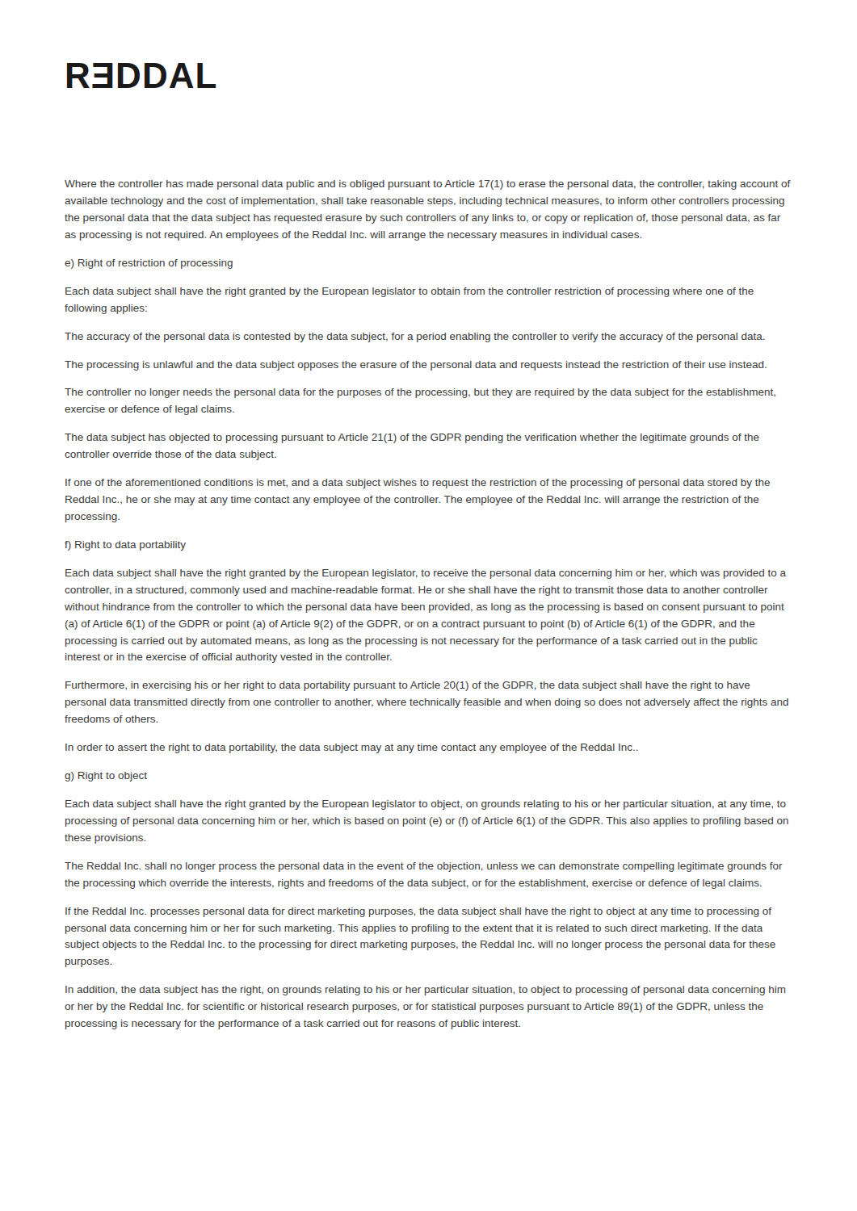RƎDDAL
Where the controller has made personal data public and is obliged pursuant to Article 17(1) to erase the personal data, the controller, taking account of available technology and the cost of implementation, shall take reasonable steps, including technical measures, to inform other controllers processing the personal data that the data subject has requested erasure by such controllers of any links to, or copy or replication of, those personal data, as far as processing is not required. An employees of the Reddal Inc. will arrange the necessary measures in individual cases.
e) Right of restriction of processing
Each data subject shall have the right granted by the European legislator to obtain from the controller restriction of processing where one of the following applies:
The accuracy of the personal data is contested by the data subject, for a period enabling the controller to verify the accuracy of the personal data.
The processing is unlawful and the data subject opposes the erasure of the personal data and requests instead the restriction of their use instead.
The controller no longer needs the personal data for the purposes of the processing, but they are required by the data subject for the establishment, exercise or defence of legal claims.
The data subject has objected to processing pursuant to Article 21(1) of the GDPR pending the verification whether the legitimate grounds of the controller override those of the data subject.
If one of the aforementioned conditions is met, and a data subject wishes to request the restriction of the processing of personal data stored by the Reddal Inc., he or she may at any time contact any employee of the controller. The employee of the Reddal Inc. will arrange the restriction of the processing.
f) Right to data portability
Each data subject shall have the right granted by the European legislator, to receive the personal data concerning him or her, which was provided to a controller, in a structured, commonly used and machine-readable format. He or she shall have the right to transmit those data to another controller without hindrance from the controller to which the personal data have been provided, as long as the processing is based on consent pursuant to point (a) of Article 6(1) of the GDPR or point (a) of Article 9(2) of the GDPR, or on a contract pursuant to point (b) of Article 6(1) of the GDPR, and the processing is carried out by automated means, as long as the processing is not necessary for the performance of a task carried out in the public interest or in the exercise of official authority vested in the controller.
Furthermore, in exercising his or her right to data portability pursuant to Article 20(1) of the GDPR, the data subject shall have the right to have personal data transmitted directly from one controller to another, where technically feasible and when doing so does not adversely affect the rights and freedoms of others.
In order to assert the right to data portability, the data subject may at any time contact any employee of the Reddal Inc..
g) Right to object
Each data subject shall have the right granted by the European legislator to object, on grounds relating to his or her particular situation, at any time, to processing of personal data concerning him or her, which is based on point (e) or (f) of Article 6(1) of the GDPR. This also applies to profiling based on these provisions.
The Reddal Inc. shall no longer process the personal data in the event of the objection, unless we can demonstrate compelling legitimate grounds for the processing which override the interests, rights and freedoms of the data subject, or for the establishment, exercise or defence of legal claims.
If the Reddal Inc. processes personal data for direct marketing purposes, the data subject shall have the right to object at any time to processing of personal data concerning him or her for such marketing. This applies to profiling to the extent that it is related to such direct marketing. If the data subject objects to the Reddal Inc. to the processing for direct marketing purposes, the Reddal Inc. will no longer process the personal data for these purposes.
In addition, the data subject has the right, on grounds relating to his or her particular situation, to object to processing of personal data concerning him or her by the Reddal Inc. for scientific or historical research purposes, or for statistical purposes pursuant to Article 89(1) of the GDPR, unless the processing is necessary for the performance of a task carried out for reasons of public interest.